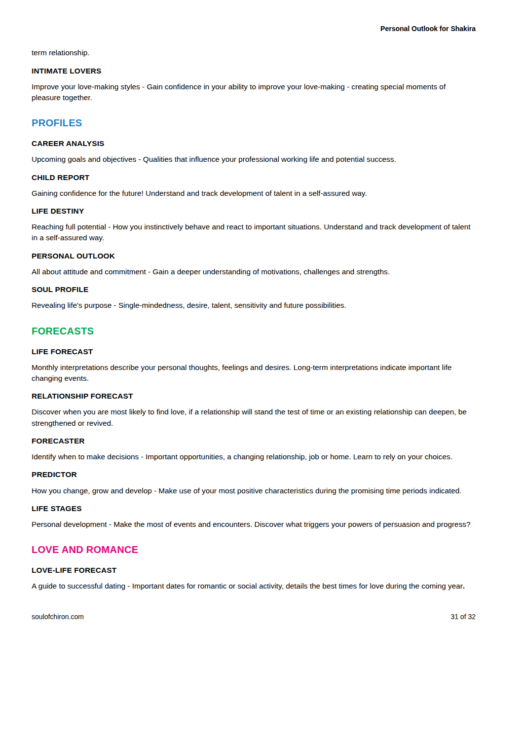Personal Outlook for Shakira
term relationship.
INTIMATE LOVERS
Improve your love-making styles - Gain confidence in your ability to improve your love-making - creating special moments of pleasure together.
PROFILES
CAREER ANALYSIS
Upcoming goals and objectives - Qualities that influence your professional working life and potential success.
CHILD REPORT
Gaining confidence for the future! Understand and track development of talent in a self-assured way.
LIFE DESTINY
Reaching full potential - How you instinctively behave and react to important situations. Understand and track development of talent in a self-assured way.
PERSONAL OUTLOOK
All about attitude and commitment - Gain a deeper understanding of motivations, challenges and strengths.
SOUL PROFILE
Revealing life's purpose - Single-mindedness, desire, talent, sensitivity and future possibilities.
FORECASTS
LIFE FORECAST
Monthly interpretations describe your personal thoughts, feelings and desires. Long-term interpretations indicate important life changing events.
RELATIONSHIP FORECAST
Discover when you are most likely to find love, if a relationship will stand the test of time or an existing relationship can deepen, be strengthened or revived.
FORECASTER
Identify when to make decisions - Important opportunities, a changing relationship, job or home. Learn to rely on your choices.
PREDICTOR
How you change, grow and develop - Make use of your most positive characteristics during the promising time periods indicated.
LIFE STAGES
Personal development - Make the most of events and encounters. Discover what triggers your powers of persuasion and progress?
LOVE AND ROMANCE
LOVE-LIFE FORECAST
A guide to successful dating - Important dates for romantic or social activity, details the best times for love during the coming year.
soulofchiron.com 31 of 32